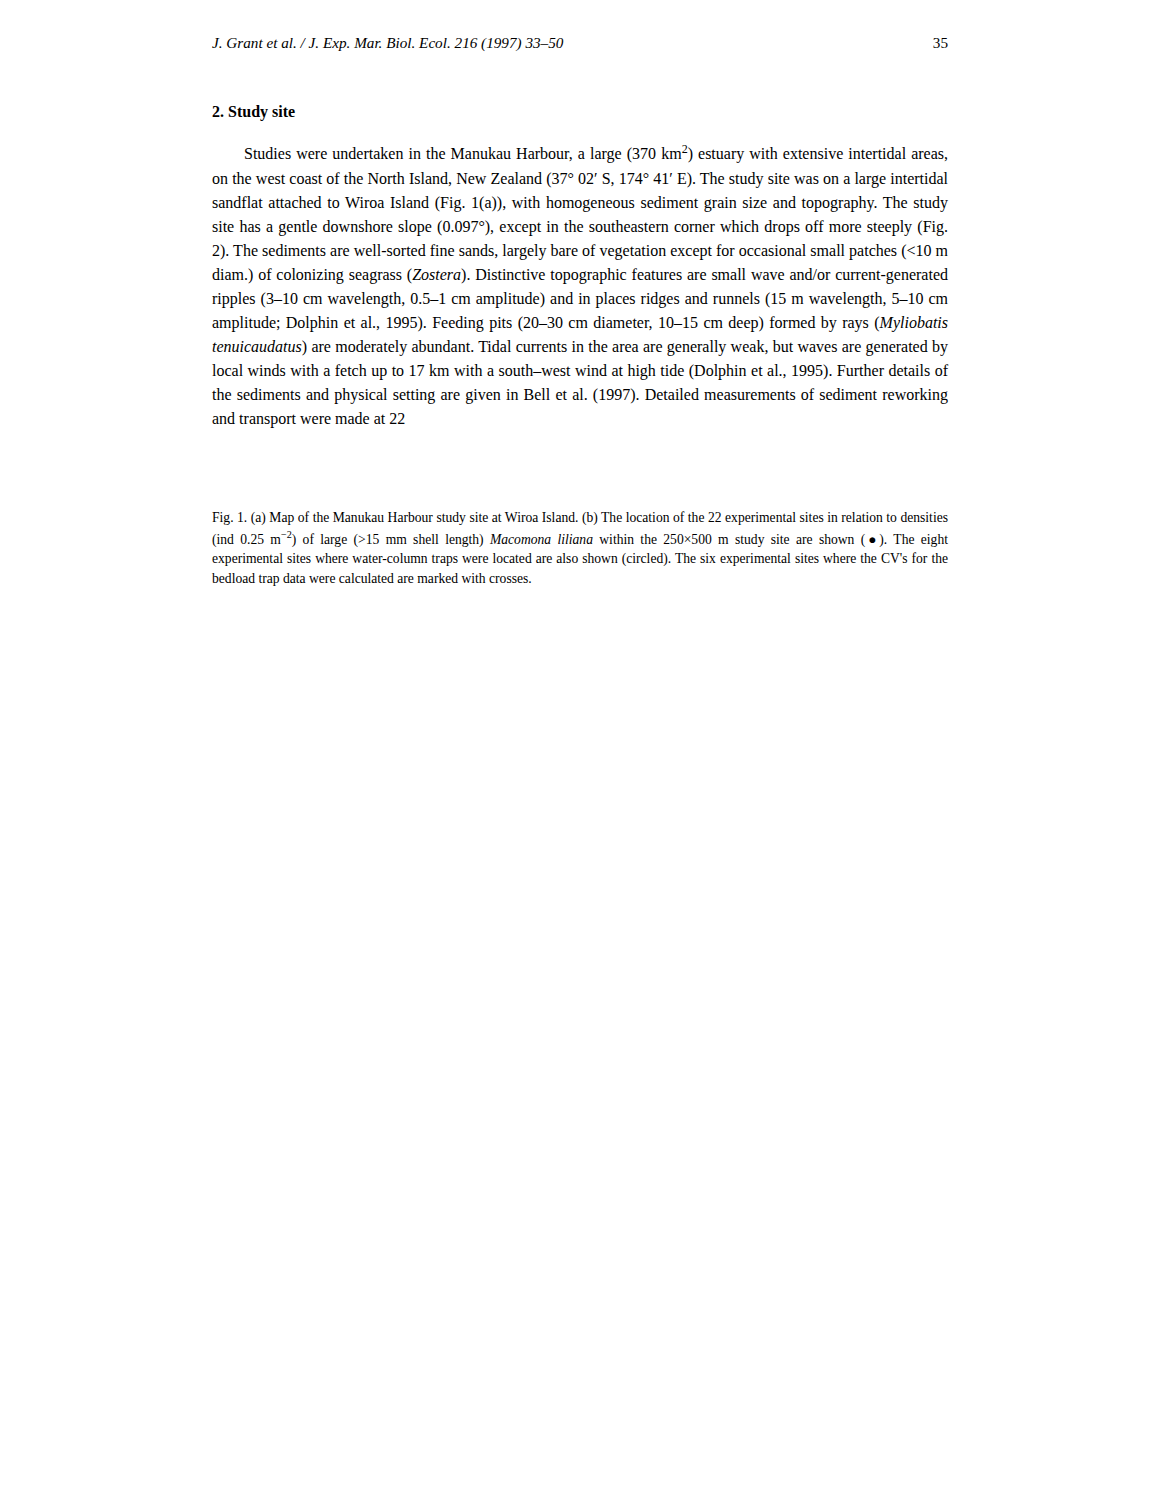J. Grant et al. / J. Exp. Mar. Biol. Ecol. 216 (1997) 33–50 35
2. Study site
Studies were undertaken in the Manukau Harbour, a large (370 km2) estuary with extensive intertidal areas, on the west coast of the North Island, New Zealand (37° 02′ S, 174° 41′ E). The study site was on a large intertidal sandflat attached to Wiroa Island (Fig. 1(a)), with homogeneous sediment grain size and topography. The study site has a gentle downshore slope (0.097°), except in the southeastern corner which drops off more steeply (Fig. 2). The sediments are well-sorted fine sands, largely bare of vegetation except for occasional small patches (<10 m diam.) of colonizing seagrass (Zostera). Distinctive topographic features are small wave and/or current-generated ripples (3–10 cm wavelength, 0.5–1 cm amplitude) and in places ridges and runnels (15 m wavelength, 5–10 cm amplitude; Dolphin et al., 1995). Feeding pits (20–30 cm diameter, 10–15 cm deep) formed by rays (Myliobatis tenuicaudatus) are moderately abundant. Tidal currents in the area are generally weak, but waves are generated by local winds with a fetch up to 17 km with a south–west wind at high tide (Dolphin et al., 1995). Further details of the sediments and physical setting are given in Bell et al. (1997). Detailed measurements of sediment reworking and transport were made at 22
Fig. 1. (a) Map of the Manukau Harbour study site at Wiroa Island. (b) The location of the 22 experimental sites in relation to densities (ind 0.25 m−2) of large (>15 mm shell length) Macomona liliana within the 250×500 m study site are shown (●). The eight experimental sites where water-column traps were located are also shown (circled). The six experimental sites where the CV's for the bedload trap data were calculated are marked with crosses.